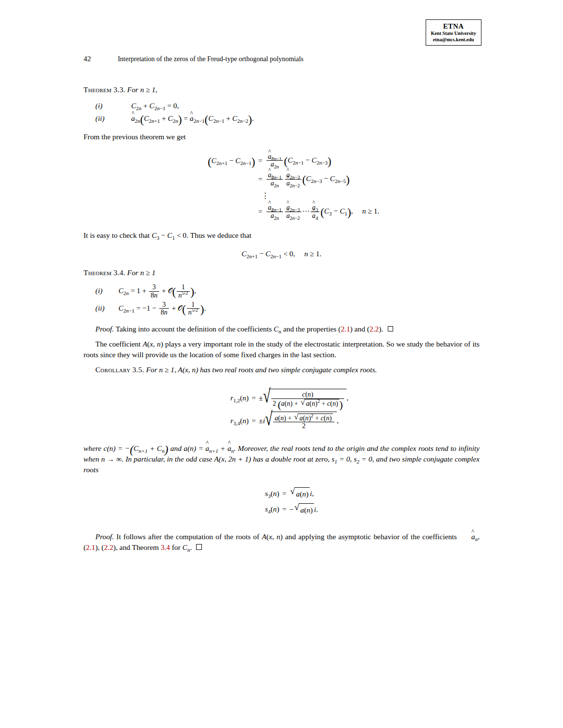ETNA
Kent State University
etna@mcs.kent.edu
42
Interpretation of the zeros of the Freud-type orthogonal polynomials
Theorem 3.3. For n ≥ 1,
| (i) | C 2 n + C 2 n −1 = 0, |
| (ii) | a 2 n ( C 2 n +1 + C 2 n ) = a 2 n −1 ( C 2 n −1 + C 2 n −2 ) . |
From the previous theorem we get
(C2n+1 − C2n−1)
=
a2n−1 a2n(C2n−1 − C2n−3)
=
a2n−1 a2n a2n−3 a2n−2(C2n−3 − C2n−5)
⋮
=
a2n−1 a2n a2n−3 a2n−2···a3 a4(C3 − C1), n ≥ 1.
It is easy to check that C3 − C1 < 0. Thus we deduce that
C2n+1 − C2n−1 < 0, n ≥ 1.
Theorem 3.4. For n ≥ 1
| (i) | C 2 n = 1 + 3 8 n + 𝒪 ( 1 n 5/2 ) , |
| (ii) | C 2 n −1 = −1 − 3 8 n + 𝒪 ( 1 n 5/2 ) . |
Proof. Taking into account the definition of the coefficients Cn and the properties (2.1) and (2.2).
The coefficient A(x, n) plays a very important role in the study of the electrostatic interpretation. So we study the behavior of its roots since they will provide us the location of some fixed charges in the last section.
Corollary 3.5. For n ≥ 1, A(x, n) has two real roots and two simple conjugate complex roots.
r1,2(n)
=
± c(n) 2 (a(n) + a(n)2 + c(n)) ,
r3,4(n)
=
±i a(n) + a(n)2 + c(n) 2 ,
where c(n) = −(Cn+1 + Cn) and a(n) = an+1 + an. Moreover, the real roots tend to the origin and the complex roots tend to infinity when n → ∞. In particular, in the odd case A(x, 2n + 1) has a double root at zero, s1 = 0, s2 = 0, and two simple conjugate complex roots
s3(n)
=
a(n) i,
s4(n)
=
−a(n) i.
Proof. It follows after the computation of the roots of A(x, n) and applying the asymptotic behavior of the coefficients an, (2.1), (2.2), and Theorem 3.4 for Cn.